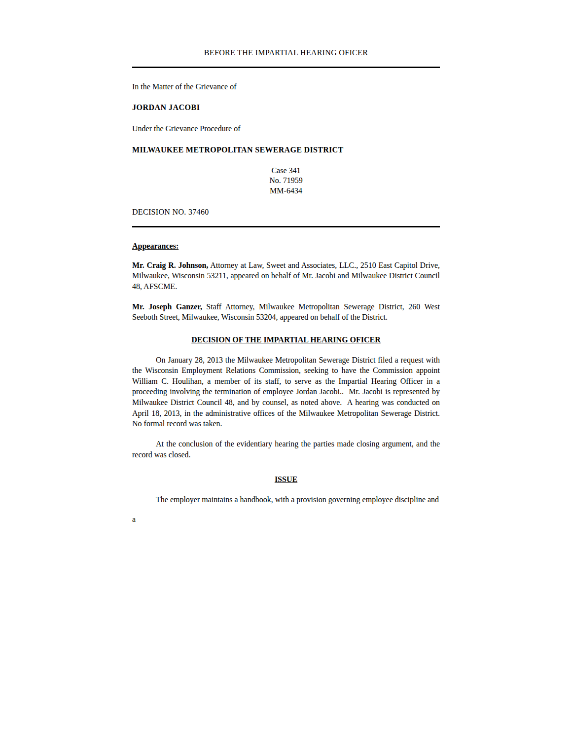BEFORE THE IMPARTIAL HEARING OFICER
In the Matter of the Grievance of
JORDAN JACOBI
Under the Grievance Procedure of
MILWAUKEE METROPOLITAN SEWERAGE DISTRICT
Case 341
No. 71959
MM-6434
DECISION NO. 37460
Appearances:
Mr. Craig R. Johnson, Attorney at Law, Sweet and Associates, LLC., 2510 East Capitol Drive, Milwaukee, Wisconsin 53211, appeared on behalf of Mr. Jacobi and Milwaukee District Council 48, AFSCME.
Mr. Joseph Ganzer, Staff Attorney, Milwaukee Metropolitan Sewerage District, 260 West Seeboth Street, Milwaukee, Wisconsin 53204, appeared on behalf of the District.
DECISION OF THE IMPARTIAL HEARING OFICER
On January 28, 2013 the Milwaukee Metropolitan Sewerage District filed a request with the Wisconsin Employment Relations Commission, seeking to have the Commission appoint William C. Houlihan, a member of its staff, to serve as the Impartial Hearing Officer in a proceeding involving the termination of employee Jordan Jacobi.. Mr. Jacobi is represented by Milwaukee District Council 48, and by counsel, as noted above. A hearing was conducted on April 18, 2013, in the administrative offices of the Milwaukee Metropolitan Sewerage District. No formal record was taken.
At the conclusion of the evidentiary hearing the parties made closing argument, and the record was closed.
ISSUE
The employer maintains a handbook, with a provision governing employee discipline and
a